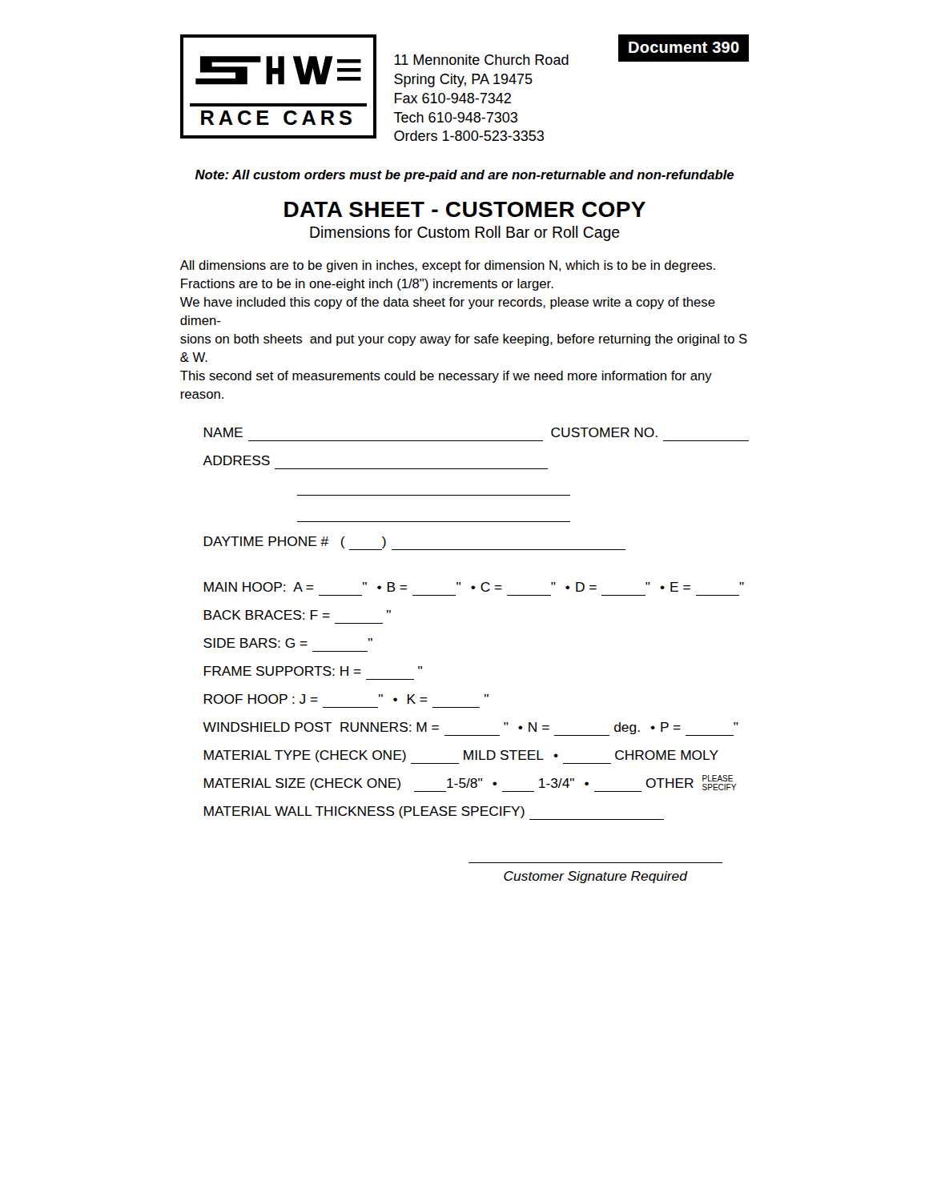Document 390
RACE CARS
11 Mennonite Church Road
Spring City, PA 19475
Fax 610-948-7342
Tech 610-948-7303
Orders 1-800-523-3353
Note: All custom orders must be pre-paid and are non-returnable and non-refundable
DATA SHEET - CUSTOMER COPY
Dimensions for Custom Roll Bar or Roll Cage
All dimensions are to be given in inches, except for dimension N, which is to be in degrees.
Fractions are to be in one-eight inch (1/8") increments or larger.
We have included this copy of the data sheet for your records, please write a copy of these dimen-
sions on both sheets and put your copy away for safe keeping, before returning the original to S & W.
This second set of measurements could be necessary if we need more information for any reason.
NAME CUSTOMER NO.
ADDRESS
DAYTIME PHONE # ( )
MAIN HOOP: A = " • B = " • C = " • D = " • E = "
BACK BRACES: F = "
SIDE BARS: G = "
FRAME SUPPORTS: H = "
ROOF HOOP : J = " • K = "
WINDSHIELD POST RUNNERS: M = " • N = deg. • P = "
MATERIAL TYPE (CHECK ONE) MILD STEEL • CHROME MOLY
MATERIAL SIZE (CHECK ONE) 1-5/8" • 1-3/4" • OTHER PLEASE
SPECIFY
MATERIAL WALL THICKNESS (PLEASE SPECIFY)
Customer Signature Required